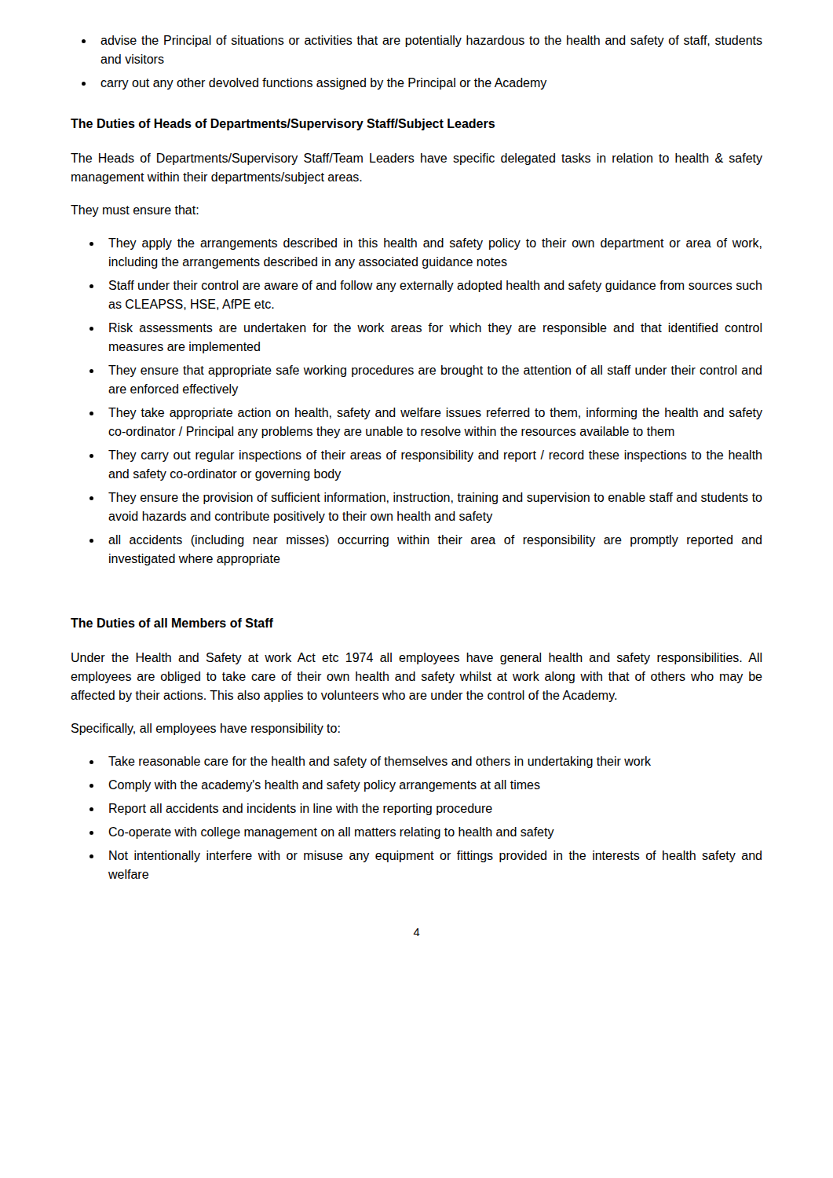advise the Principal of situations or activities that are potentially hazardous to the health and safety of staff, students and visitors
carry out any other devolved functions assigned by the Principal or the Academy
The Duties of Heads of Departments/Supervisory Staff/Subject Leaders
The Heads of Departments/Supervisory Staff/Team Leaders have specific delegated tasks in relation to health & safety management within their departments/subject areas.
They must ensure that:
They apply the arrangements described in this health and safety policy to their own department or area of work, including the arrangements described in any associated guidance notes
Staff under their control are aware of and follow any externally adopted health and safety guidance from sources such as CLEAPSS, HSE, AfPE etc.
Risk assessments are undertaken for the work areas for which they are responsible and that identified control measures are implemented
They ensure that appropriate safe working procedures are brought to the attention of all staff under their control and are enforced effectively
They take appropriate action on health, safety and welfare issues referred to them, informing the health and safety co-ordinator / Principal any problems they are unable to resolve within the resources available to them
They carry out regular inspections of their areas of responsibility and report / record these inspections to the health and safety co-ordinator or governing body
They ensure the provision of sufficient information, instruction, training and supervision to enable staff and students to avoid hazards and contribute positively to their own health and safety
all accidents (including near misses) occurring within their area of responsibility are promptly reported and investigated where appropriate
The Duties of all Members of Staff
Under the Health and Safety at work Act etc 1974 all employees have general health and safety responsibilities. All employees are obliged to take care of their own health and safety whilst at work along with that of others who may be affected by their actions. This also applies to volunteers who are under the control of the Academy.
Specifically, all employees have responsibility to:
Take reasonable care for the health and safety of themselves and others in undertaking their work
Comply with the academy's health and safety policy arrangements at all times
Report all accidents and incidents in line with the reporting procedure
Co-operate with college management on all matters relating to health and safety
Not intentionally interfere with or misuse any equipment or fittings provided in the interests of health safety and welfare
4